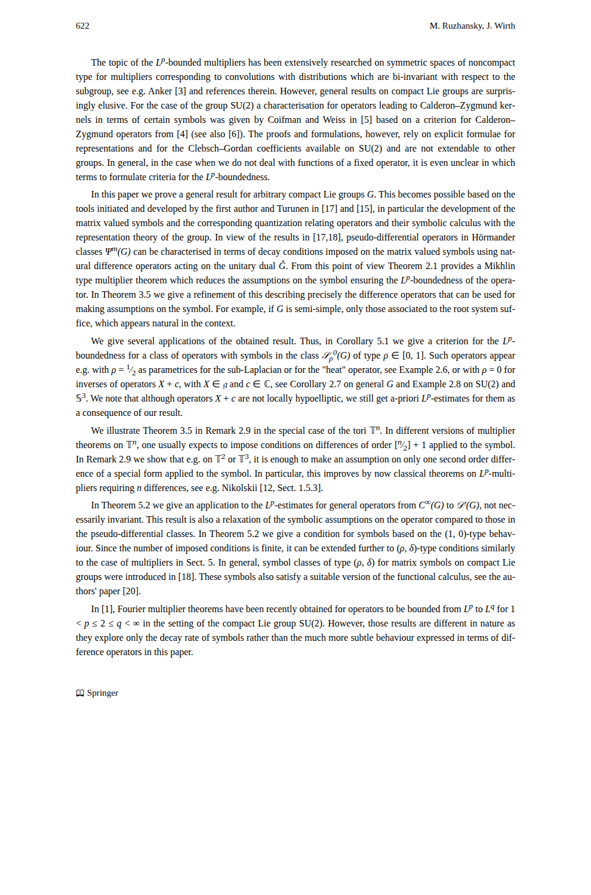622 M. Ruzhansky, J. Wirth
The topic of the Lp-bounded multipliers has been extensively researched on symmetric spaces of noncompact type for multipliers corresponding to convolutions with distributions which are bi-invariant with respect to the subgroup, see e.g. Anker [3] and references therein. However, general results on compact Lie groups are surprisingly elusive. For the case of the group SU(2) a characterisation for operators leading to Calderon–Zygmund kernels in terms of certain symbols was given by Coifman and Weiss in [5] based on a criterion for Calderon–Zygmund operators from [4] (see also [6]). The proofs and formulations, however, rely on explicit formulae for representations and for the Clebsch–Gordan coefficients available on SU(2) and are not extendable to other groups. In general, in the case when we do not deal with functions of a fixed operator, it is even unclear in which terms to formulate criteria for the Lp-boundedness.
In this paper we prove a general result for arbitrary compact Lie groups G. This becomes possible based on the tools initiated and developed by the first author and Turunen in [17] and [15], in particular the development of the matrix valued symbols and the corresponding quantization relating operators and their symbolic calculus with the representation theory of the group. In view of the results in [17,18], pseudo-differential operators in Hörmander classes Ψm(G) can be characterised in terms of decay conditions imposed on the matrix valued symbols using natural difference operators acting on the unitary dual Ĝ. From this point of view Theorem 2.1 provides a Mikhlin type multiplier theorem which reduces the assumptions on the symbol ensuring the Lp-boundedness of the operator. In Theorem 3.5 we give a refinement of this describing precisely the difference operators that can be used for making assumptions on the symbol. For example, if G is semi-simple, only those associated to the root system suffice, which appears natural in the context.
We give several applications of the obtained result. Thus, in Corollary 5.1 we give a criterion for the Lp-boundedness for a class of operators with symbols in the class 𝒮ρ0(G) of type ρ ∈ [0, 1]. Such operators appear e.g. with ρ = 1⁄2 as parametrices for the sub-Laplacian or for the "heat" operator, see Example 2.6, or with ρ = 0 for inverses of operators X + c, with X ∈ 𝔤 and c ∈ ℂ, see Corollary 2.7 on general G and Example 2.8 on SU(2) and 𝕊3. We note that although operators X + c are not locally hypoelliptic, we still get a-priori Lp-estimates for them as a consequence of our result.
We illustrate Theorem 3.5 in Remark 2.9 in the special case of the tori 𝕋n. In different versions of multiplier theorems on 𝕋n, one usually expects to impose conditions on differences of order [n⁄2] + 1 applied to the symbol. In Remark 2.9 we show that e.g. on 𝕋2 or 𝕋3, it is enough to make an assumption on only one second order difference of a special form applied to the symbol. In particular, this improves by now classical theorems on Lp-multipliers requiring n differences, see e.g. Nikolskii [12, Sect. 1.5.3].
In Theorem 5.2 we give an application to the Lp-estimates for general operators from C∞(G) to 𝒟′(G), not necessarily invariant. This result is also a relaxation of the symbolic assumptions on the operator compared to those in the pseudo-differential classes. In Theorem 5.2 we give a condition for symbols based on the (1, 0)-type behaviour. Since the number of imposed conditions is finite, it can be extended further to (ρ, δ)-type conditions similarly to the case of multipliers in Sect. 5. In general, symbol classes of type (ρ, δ) for matrix symbols on compact Lie groups were introduced in [18]. These symbols also satisfy a suitable version of the functional calculus, see the authors' paper [20].
In [1], Fourier multiplier theorems have been recently obtained for operators to be bounded from Lp to Lq for 1 < p ≤ 2 ≤ q < ∞ in the setting of the compact Lie group SU(2). However, those results are different in nature as they explore only the decay rate of symbols rather than the much more subtle behaviour expressed in terms of difference operators in this paper.
🕮 Springer